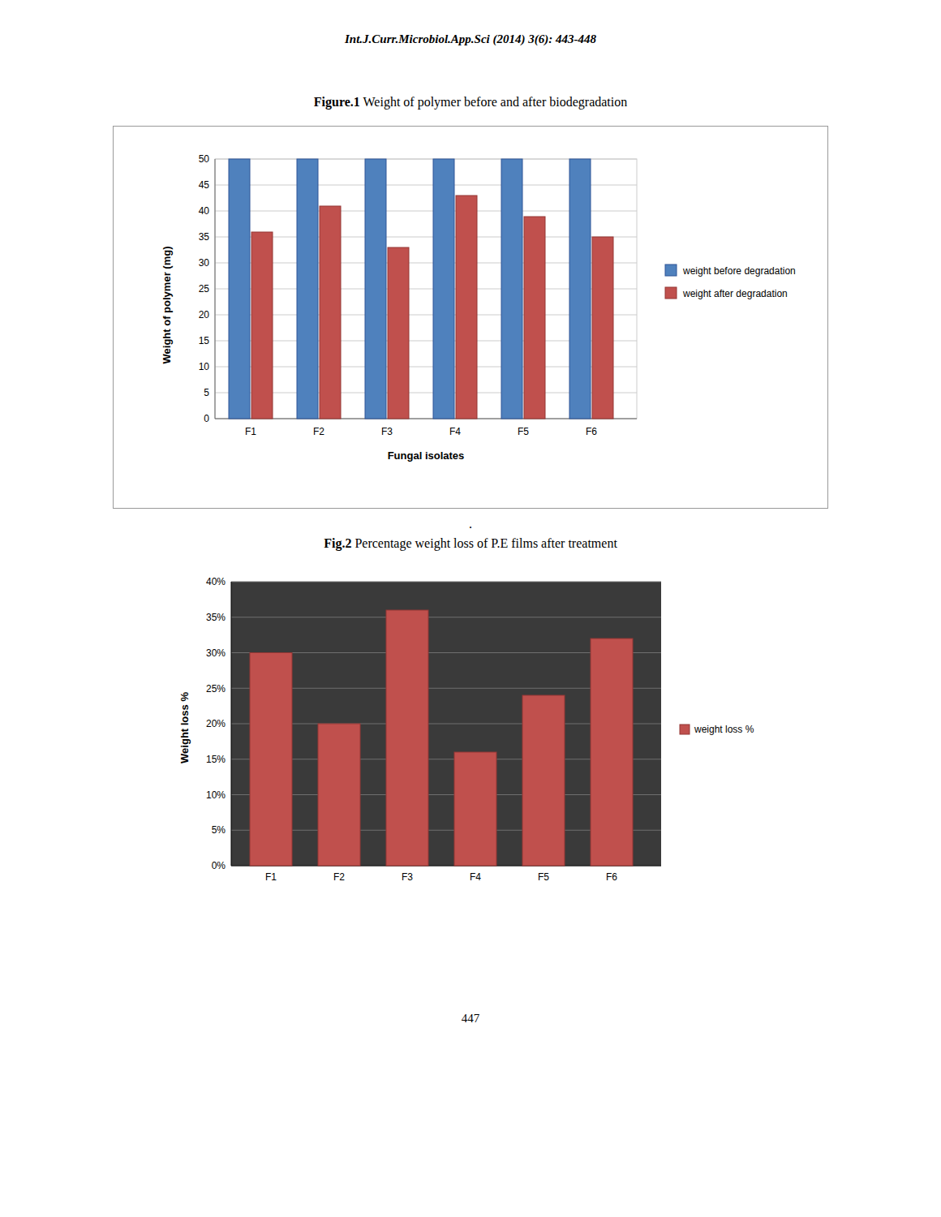Int.J.Curr.Microbiol.App.Sci (2014) 3(6): 443-448
Figure.1 Weight of polymer before and after biodegradation
50 45 40 35 30 25 20 15 10 5 0 Weight of polymer (mg) F1 F2 F3 F4 F5 F6 Fungal isolates weight before degradation weight after degradation
.
Fig.2 Percentage weight loss of P.E films after treatment
40% 35% 30% 25% 20% 15% 10% 5% 0% Weight loss % F1 F2 F3 F4 F5 F6 weight loss %
447